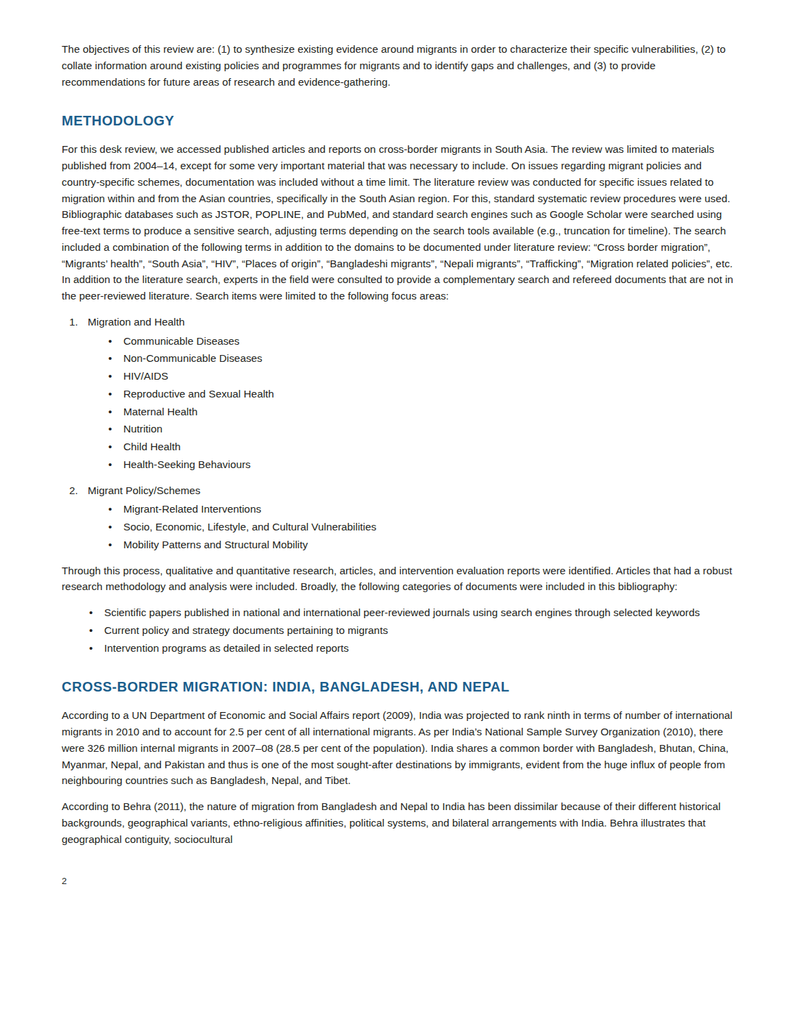The objectives of this review are: (1) to synthesize existing evidence around migrants in order to characterize their specific vulnerabilities, (2) to collate information around existing policies and programmes for migrants and to identify gaps and challenges, and (3) to provide recommendations for future areas of research and evidence-gathering.
Methodology
For this desk review, we accessed published articles and reports on cross-border migrants in South Asia. The review was limited to materials published from 2004–14, except for some very important material that was necessary to include. On issues regarding migrant policies and country-specific schemes, documentation was included without a time limit. The literature review was conducted for specific issues related to migration within and from the Asian countries, specifically in the South Asian region. For this, standard systematic review procedures were used. Bibliographic databases such as JSTOR, POPLINE, and PubMed, and standard search engines such as Google Scholar were searched using free-text terms to produce a sensitive search, adjusting terms depending on the search tools available (e.g., truncation for timeline). The search included a combination of the following terms in addition to the domains to be documented under literature review: “Cross border migration”, “Migrants’ health”, “South Asia”, “HIV”, “Places of origin”, “Bangladeshi migrants”, “Nepali migrants”, “Trafficking”, “Migration related policies”, etc. In addition to the literature search, experts in the field were consulted to provide a complementary search and refereed documents that are not in the peer-reviewed literature. Search items were limited to the following focus areas:
Migration and Health
Communicable Diseases
Non-Communicable Diseases
HIV/AIDS
Reproductive and Sexual Health
Maternal Health
Nutrition
Child Health
Health-Seeking Behaviours
Migrant Policy/Schemes
Migrant-Related Interventions
Socio, Economic, Lifestyle, and Cultural Vulnerabilities
Mobility Patterns and Structural Mobility
Through this process, qualitative and quantitative research, articles, and intervention evaluation reports were identified. Articles that had a robust research methodology and analysis were included. Broadly, the following categories of documents were included in this bibliography:
Scientific papers published in national and international peer-reviewed journals using search engines through selected keywords
Current policy and strategy documents pertaining to migrants
Intervention programs as detailed in selected reports
Cross-Border Migration: India, Bangladesh, and Nepal
According to a UN Department of Economic and Social Affairs report (2009), India was projected to rank ninth in terms of number of international migrants in 2010 and to account for 2.5 per cent of all international migrants. As per India’s National Sample Survey Organization (2010), there were 326 million internal migrants in 2007–08 (28.5 per cent of the population). India shares a common border with Bangladesh, Bhutan, China, Myanmar, Nepal, and Pakistan and thus is one of the most sought-after destinations by immigrants, evident from the huge influx of people from neighbouring countries such as Bangladesh, Nepal, and Tibet.
According to Behra (2011), the nature of migration from Bangladesh and Nepal to India has been dissimilar because of their different historical backgrounds, geographical variants, ethno-religious affinities, political systems, and bilateral arrangements with India. Behra illustrates that geographical contiguity, sociocultural
2